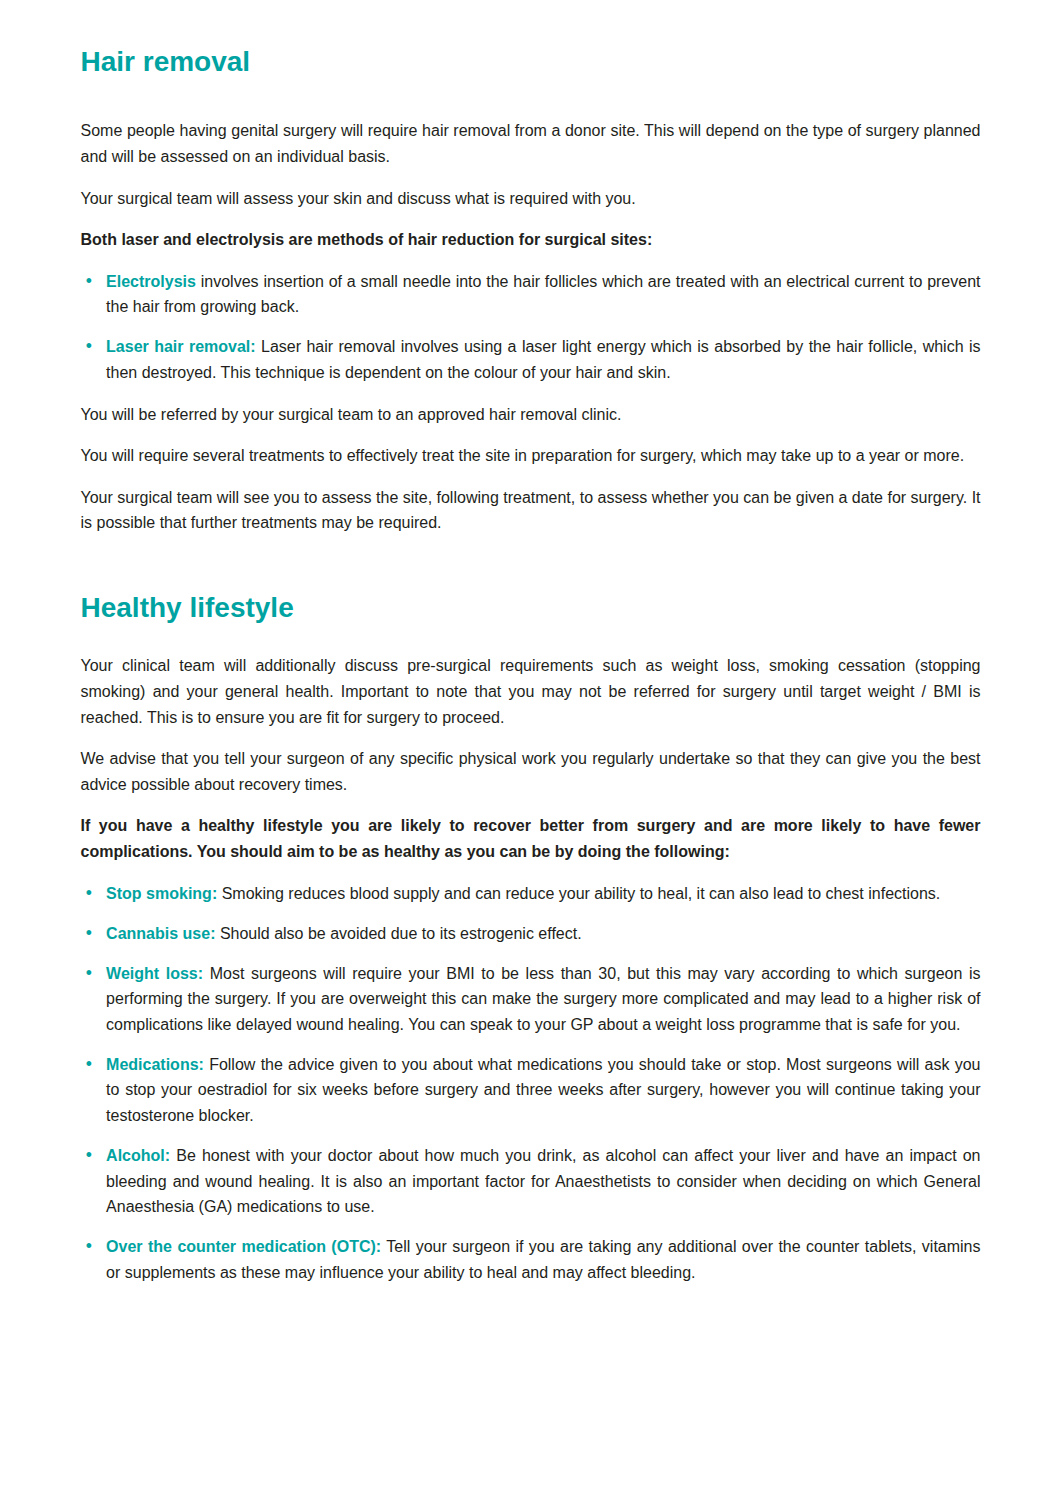Hair removal
Some people having genital surgery will require hair removal from a donor site. This will depend on the type of surgery planned and will be assessed on an individual basis.
Your surgical team will assess your skin and discuss what is required with you.
Both laser and electrolysis are methods of hair reduction for surgical sites:
Electrolysis involves insertion of a small needle into the hair follicles which are treated with an electrical current to prevent the hair from growing back.
Laser hair removal: Laser hair removal involves using a laser light energy which is absorbed by the hair follicle, which is then destroyed. This technique is dependent on the colour of your hair and skin.
You will be referred by your surgical team to an approved hair removal clinic.
You will require several treatments to effectively treat the site in preparation for surgery, which may take up to a year or more.
Your surgical team will see you to assess the site, following treatment, to assess whether you can be given a date for surgery. It is possible that further treatments may be required.
Healthy lifestyle
Your clinical team will additionally discuss pre-surgical requirements such as weight loss, smoking cessation (stopping smoking) and your general health. Important to note that you may not be referred for surgery until target weight / BMI is reached. This is to ensure you are fit for surgery to proceed.
We advise that you tell your surgeon of any specific physical work you regularly undertake so that they can give you the best advice possible about recovery times.
If you have a healthy lifestyle you are likely to recover better from surgery and are more likely to have fewer complications. You should aim to be as healthy as you can be by doing the following:
Stop smoking: Smoking reduces blood supply and can reduce your ability to heal, it can also lead to chest infections.
Cannabis use: Should also be avoided due to its estrogenic effect.
Weight loss: Most surgeons will require your BMI to be less than 30, but this may vary according to which surgeon is performing the surgery. If you are overweight this can make the surgery more complicated and may lead to a higher risk of complications like delayed wound healing. You can speak to your GP about a weight loss programme that is safe for you.
Medications: Follow the advice given to you about what medications you should take or stop. Most surgeons will ask you to stop your oestradiol for six weeks before surgery and three weeks after surgery, however you will continue taking your testosterone blocker.
Alcohol: Be honest with your doctor about how much you drink, as alcohol can affect your liver and have an impact on bleeding and wound healing. It is also an important factor for Anaesthetists to consider when deciding on which General Anaesthesia (GA) medications to use.
Over the counter medication (OTC): Tell your surgeon if you are taking any additional over the counter tablets, vitamins or supplements as these may influence your ability to heal and may affect bleeding.